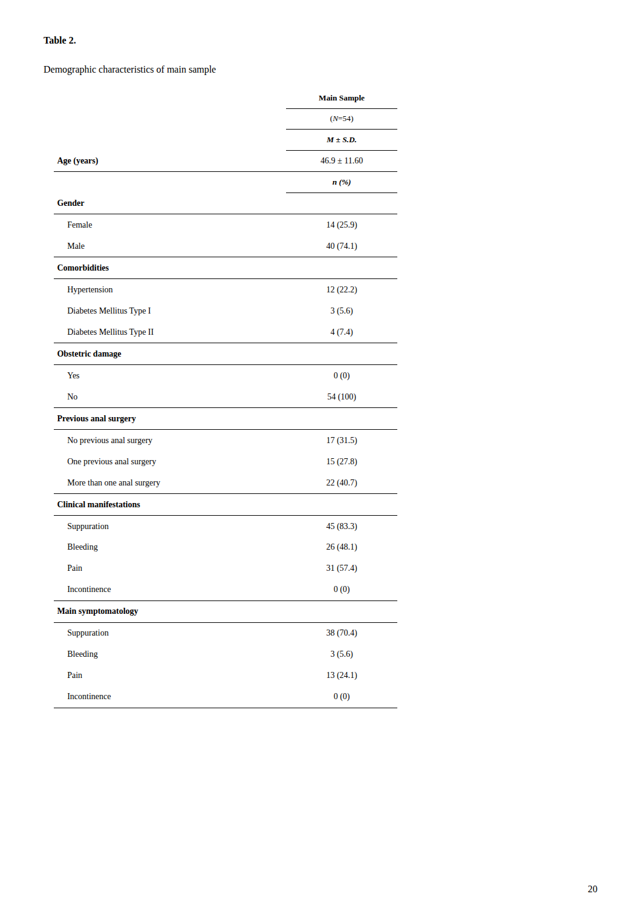Table 2.
Demographic characteristics of main sample
| | Main Sample |
| --- | --- |
| | ( N =54) |
| | M ± S.D. |
| Age (years) | 46.9 ± 11.60 |
| | n (%) |
| Gender | |
| Female | 14 (25.9) |
| Male | 40 (74.1) |
| Comorbidities | |
| Hypertension | 12 (22.2) |
| Diabetes Mellitus Type I | 3 (5.6) |
| Diabetes Mellitus Type II | 4 (7.4) |
| Obstetric damage | |
| Yes | 0 (0) |
| No | 54 (100) |
| Previous anal surgery | |
| No previous anal surgery | 17 (31.5) |
| One previous anal surgery | 15 (27.8) |
| More than one anal surgery | 22 (40.7) |
| Clinical manifestations | |
| Suppuration | 45 (83.3) |
| Bleeding | 26 (48.1) |
| Pain | 31 (57.4) |
| Incontinence | 0 (0) |
| Main symptomatology | |
| Suppuration | 38 (70.4) |
| Bleeding | 3 (5.6) |
| Pain | 13 (24.1) |
| Incontinence | 0 (0) |
20